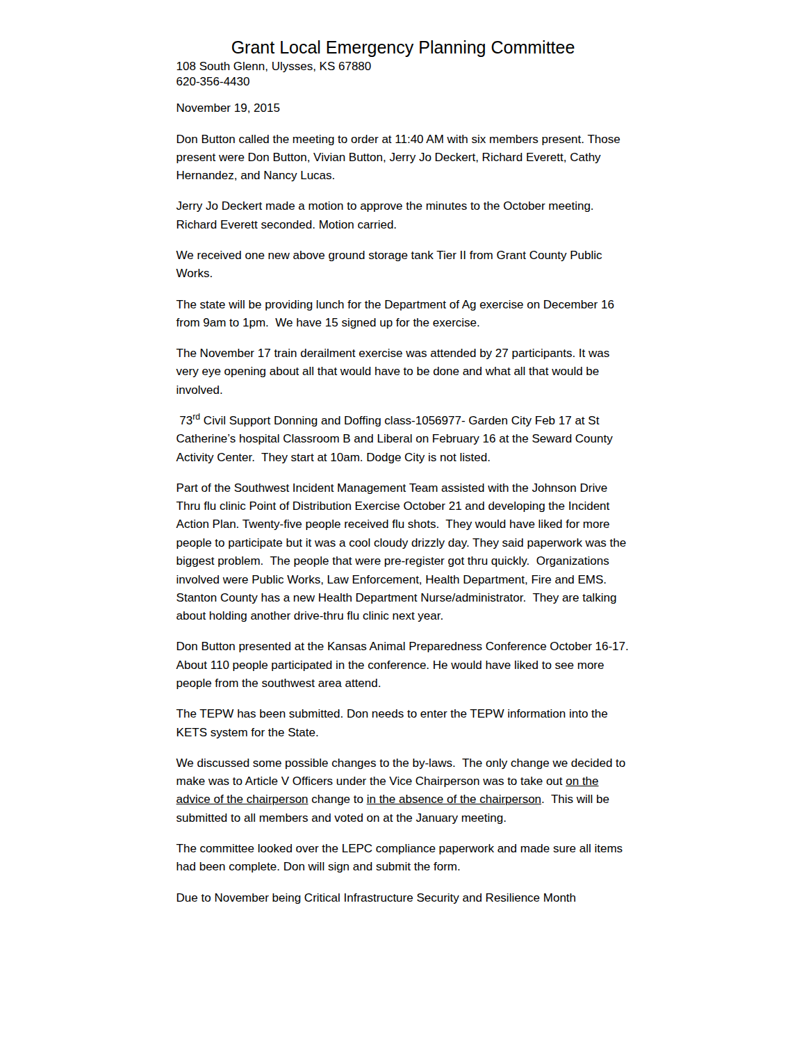Grant Local Emergency Planning Committee
108 South Glenn, Ulysses, KS 67880
620-356-4430
November 19, 2015
Don Button called the meeting to order at 11:40 AM with six members present. Those present were Don Button, Vivian Button, Jerry Jo Deckert, Richard Everett, Cathy Hernandez, and Nancy Lucas.
Jerry Jo Deckert made a motion to approve the minutes to the October meeting. Richard Everett seconded. Motion carried.
We received one new above ground storage tank Tier II from Grant County Public Works.
The state will be providing lunch for the Department of Ag exercise on December 16 from 9am to 1pm. We have 15 signed up for the exercise.
The November 17 train derailment exercise was attended by 27 participants. It was very eye opening about all that would have to be done and what all that would be involved.
73rd Civil Support Donning and Doffing class-1056977- Garden City Feb 17 at St Catherine’s hospital Classroom B and Liberal on February 16 at the Seward County Activity Center. They start at 10am. Dodge City is not listed.
Part of the Southwest Incident Management Team assisted with the Johnson Drive Thru flu clinic Point of Distribution Exercise October 21 and developing the Incident Action Plan. Twenty-five people received flu shots. They would have liked for more people to participate but it was a cool cloudy drizzly day. They said paperwork was the biggest problem. The people that were pre-register got thru quickly. Organizations involved were Public Works, Law Enforcement, Health Department, Fire and EMS. Stanton County has a new Health Department Nurse/administrator. They are talking about holding another drive-thru flu clinic next year.
Don Button presented at the Kansas Animal Preparedness Conference October 16-17. About 110 people participated in the conference. He would have liked to see more people from the southwest area attend.
The TEPW has been submitted. Don needs to enter the TEPW information into the KETS system for the State.
We discussed some possible changes to the by-laws. The only change we decided to make was to Article V Officers under the Vice Chairperson was to take out on the advice of the chairperson change to in the absence of the chairperson. This will be submitted to all members and voted on at the January meeting.
The committee looked over the LEPC compliance paperwork and made sure all items had been complete. Don will sign and submit the form.
Due to November being Critical Infrastructure Security and Resilience Month